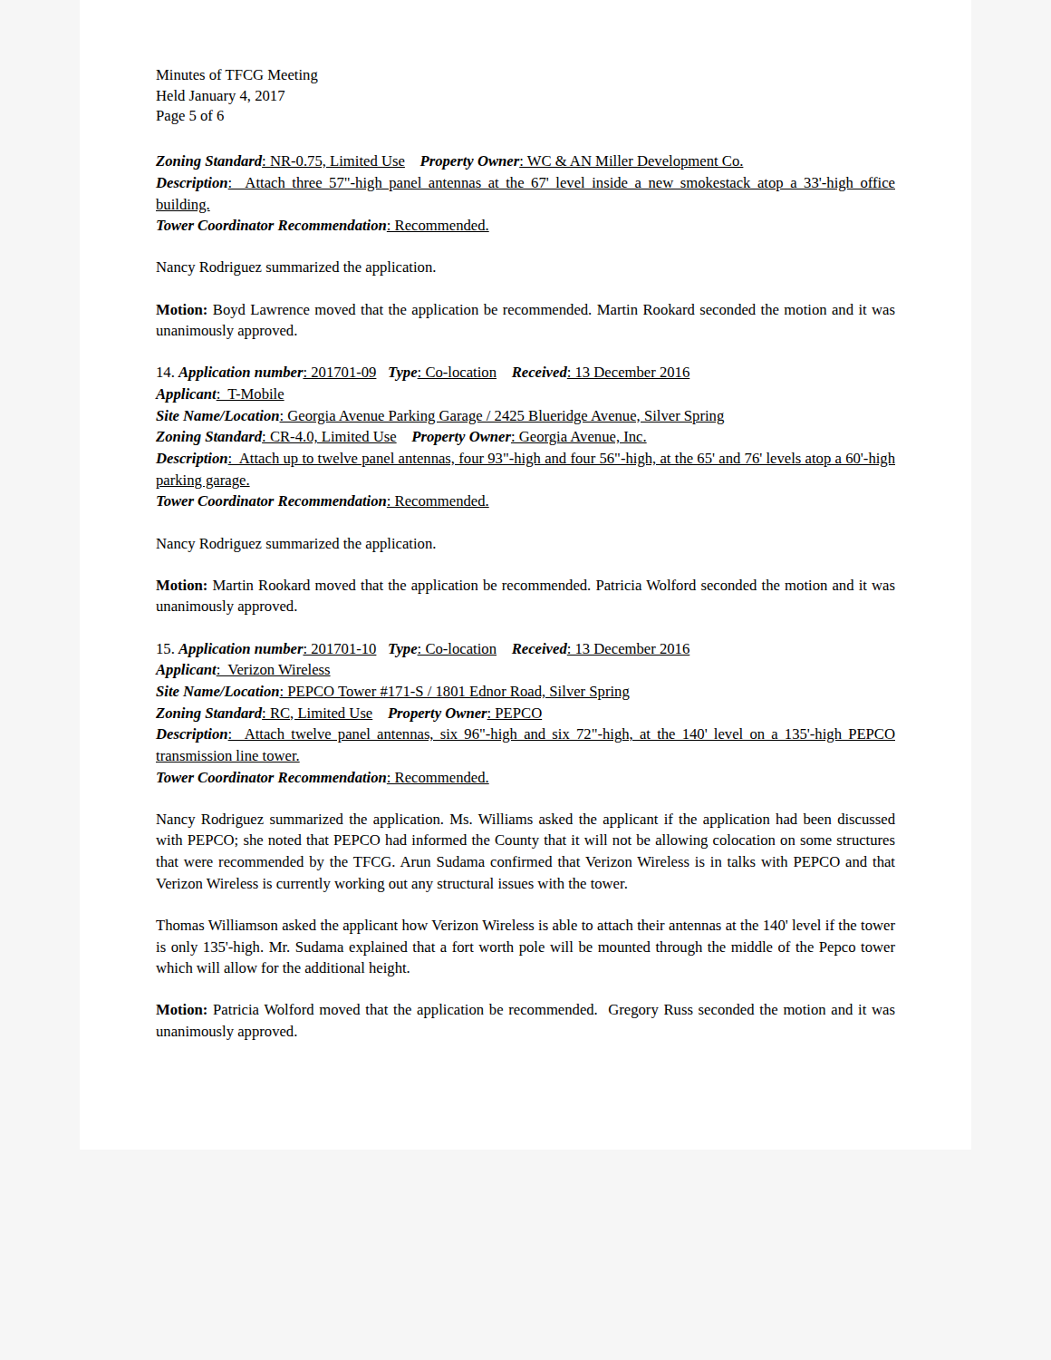Minutes of TFCG Meeting
Held January 4, 2017
Page 5 of 6
Zoning Standard: NR-0.75, Limited Use Property Owner: WC & AN Miller Development Co.
Description: Attach three 57"-high panel antennas at the 67' level inside a new smokestack atop a 33'-high office building.
Tower Coordinator Recommendation: Recommended.
Nancy Rodriguez summarized the application.
Motion: Boyd Lawrence moved that the application be recommended. Martin Rookard seconded the motion and it was unanimously approved.
14. Application number: 201701-09 Type: Co-location Received: 13 December 2016
Applicant: T-Mobile
Site Name/Location: Georgia Avenue Parking Garage / 2425 Blueridge Avenue, Silver Spring
Zoning Standard: CR-4.0, Limited Use Property Owner: Georgia Avenue, Inc.
Description: Attach up to twelve panel antennas, four 93"-high and four 56"-high, at the 65' and 76' levels atop a 60'-high parking garage.
Tower Coordinator Recommendation: Recommended.
Nancy Rodriguez summarized the application.
Motion: Martin Rookard moved that the application be recommended. Patricia Wolford seconded the motion and it was unanimously approved.
15. Application number: 201701-10 Type: Co-location Received: 13 December 2016
Applicant: Verizon Wireless
Site Name/Location: PEPCO Tower #171-S / 1801 Ednor Road, Silver Spring
Zoning Standard: RC, Limited Use Property Owner: PEPCO
Description: Attach twelve panel antennas, six 96"-high and six 72"-high, at the 140' level on a 135'-high PEPCO transmission line tower.
Tower Coordinator Recommendation: Recommended.
Nancy Rodriguez summarized the application. Ms. Williams asked the applicant if the application had been discussed with PEPCO; she noted that PEPCO had informed the County that it will not be allowing colocation on some structures that were recommended by the TFCG. Arun Sudama confirmed that Verizon Wireless is in talks with PEPCO and that Verizon Wireless is currently working out any structural issues with the tower.
Thomas Williamson asked the applicant how Verizon Wireless is able to attach their antennas at the 140' level if the tower is only 135'-high. Mr. Sudama explained that a fort worth pole will be mounted through the middle of the Pepco tower which will allow for the additional height.
Motion: Patricia Wolford moved that the application be recommended. Gregory Russ seconded the motion and it was unanimously approved.